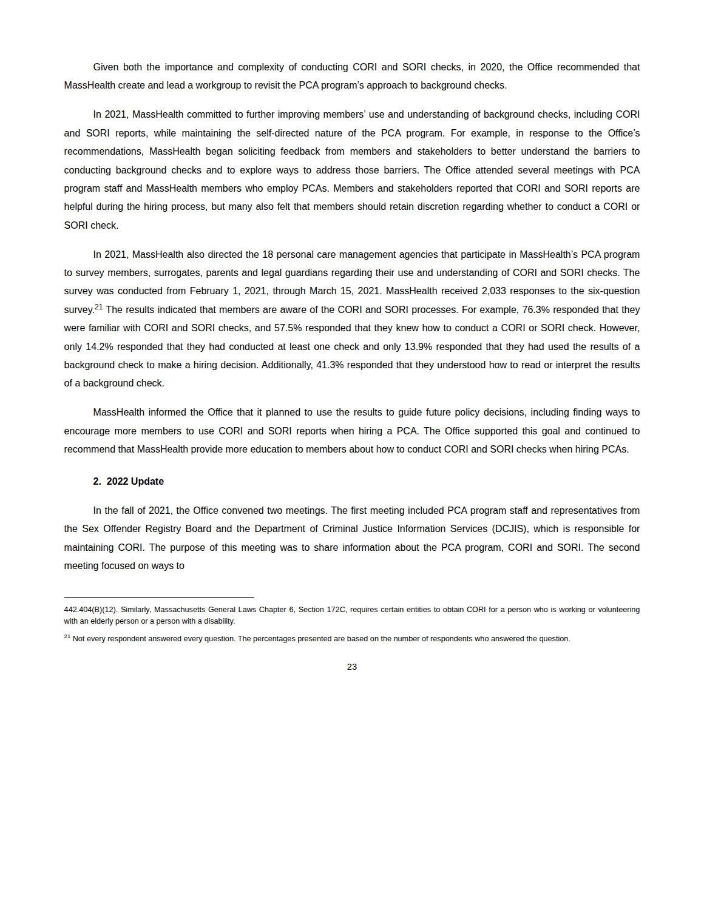Given both the importance and complexity of conducting CORI and SORI checks, in 2020, the Office recommended that MassHealth create and lead a workgroup to revisit the PCA program’s approach to background checks.
In 2021, MassHealth committed to further improving members’ use and understanding of background checks, including CORI and SORI reports, while maintaining the self-directed nature of the PCA program. For example, in response to the Office’s recommendations, MassHealth began soliciting feedback from members and stakeholders to better understand the barriers to conducting background checks and to explore ways to address those barriers. The Office attended several meetings with PCA program staff and MassHealth members who employ PCAs. Members and stakeholders reported that CORI and SORI reports are helpful during the hiring process, but many also felt that members should retain discretion regarding whether to conduct a CORI or SORI check.
In 2021, MassHealth also directed the 18 personal care management agencies that participate in MassHealth’s PCA program to survey members, surrogates, parents and legal guardians regarding their use and understanding of CORI and SORI checks. The survey was conducted from February 1, 2021, through March 15, 2021. MassHealth received 2,033 responses to the six-question survey.21 The results indicated that members are aware of the CORI and SORI processes. For example, 76.3% responded that they were familiar with CORI and SORI checks, and 57.5% responded that they knew how to conduct a CORI or SORI check. However, only 14.2% responded that they had conducted at least one check and only 13.9% responded that they had used the results of a background check to make a hiring decision. Additionally, 41.3% responded that they understood how to read or interpret the results of a background check.
MassHealth informed the Office that it planned to use the results to guide future policy decisions, including finding ways to encourage more members to use CORI and SORI reports when hiring a PCA. The Office supported this goal and continued to recommend that MassHealth provide more education to members about how to conduct CORI and SORI checks when hiring PCAs.
2. 2022 Update
In the fall of 2021, the Office convened two meetings. The first meeting included PCA program staff and representatives from the Sex Offender Registry Board and the Department of Criminal Justice Information Services (DCJIS), which is responsible for maintaining CORI. The purpose of this meeting was to share information about the PCA program, CORI and SORI. The second meeting focused on ways to
442.404(B)(12). Similarly, Massachusetts General Laws Chapter 6, Section 172C, requires certain entities to obtain CORI for a person who is working or volunteering with an elderly person or a person with a disability.
21 Not every respondent answered every question. The percentages presented are based on the number of respondents who answered the question.
23